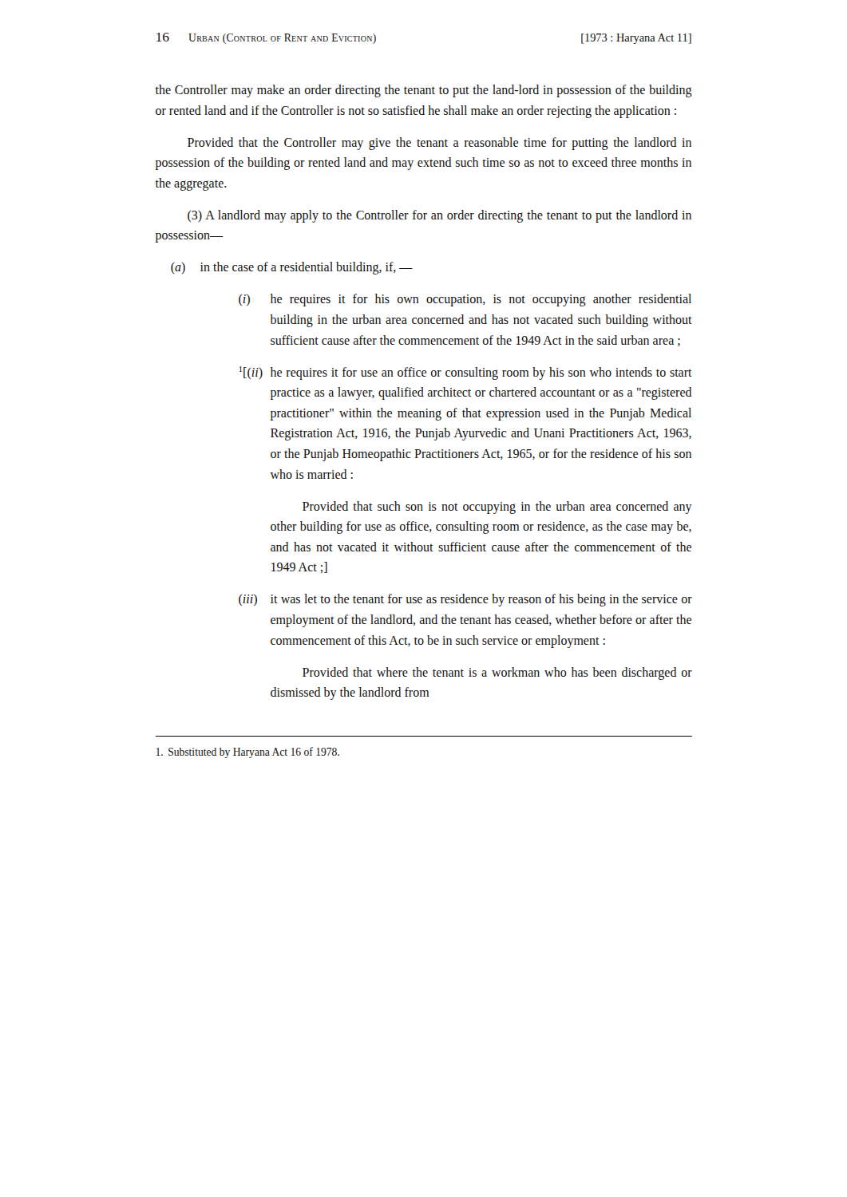16 Urban (Control of Rent and Eviction) [1973 : Haryana Act 11]
the Controller may make an order directing the tenant to put the land-lord in possession of the building or rented land and if the Controller is not so satisfied he shall make an order rejecting the application :
Provided that the Controller may give the tenant a reasonable time for putting the landlord in possession of the building or rented land and may extend such time so as not to exceed three months in the aggregate.
(3) A landlord may apply to the Controller for an order directing the tenant to put the landlord in possession—
(a) in the case of a residential building, if, —
(i) he requires it for his own occupation, is not occupying another residential building in the urban area concerned and has not vacated such building without sufficient cause after the commencement of the 1949 Act in the said urban area ;
1[(ii) he requires it for use an office or consulting room by his son who intends to start practice as a lawyer, qualified architect or chartered accountant or as a "registered practitioner" within the meaning of that expression used in the Punjab Medical Registration Act, 1916, the Punjab Ayurvedic and Unani Practitioners Act, 1963, or the Punjab Homeopathic Practitioners Act, 1965, or for the residence of his son who is married :
Provided that such son is not occupying in the urban area concerned any other building for use as office, consulting room or residence, as the case may be, and has not vacated it without sufficient cause after the commencement of the 1949 Act ;]
(iii) it was let to the tenant for use as residence by reason of his being in the service or employment of the landlord, and the tenant has ceased, whether before or after the commencement of this Act, to be in such service or employment :
Provided that where the tenant is a workman who has been discharged or dismissed by the landlord from
1. Substituted by Haryana Act 16 of 1978.